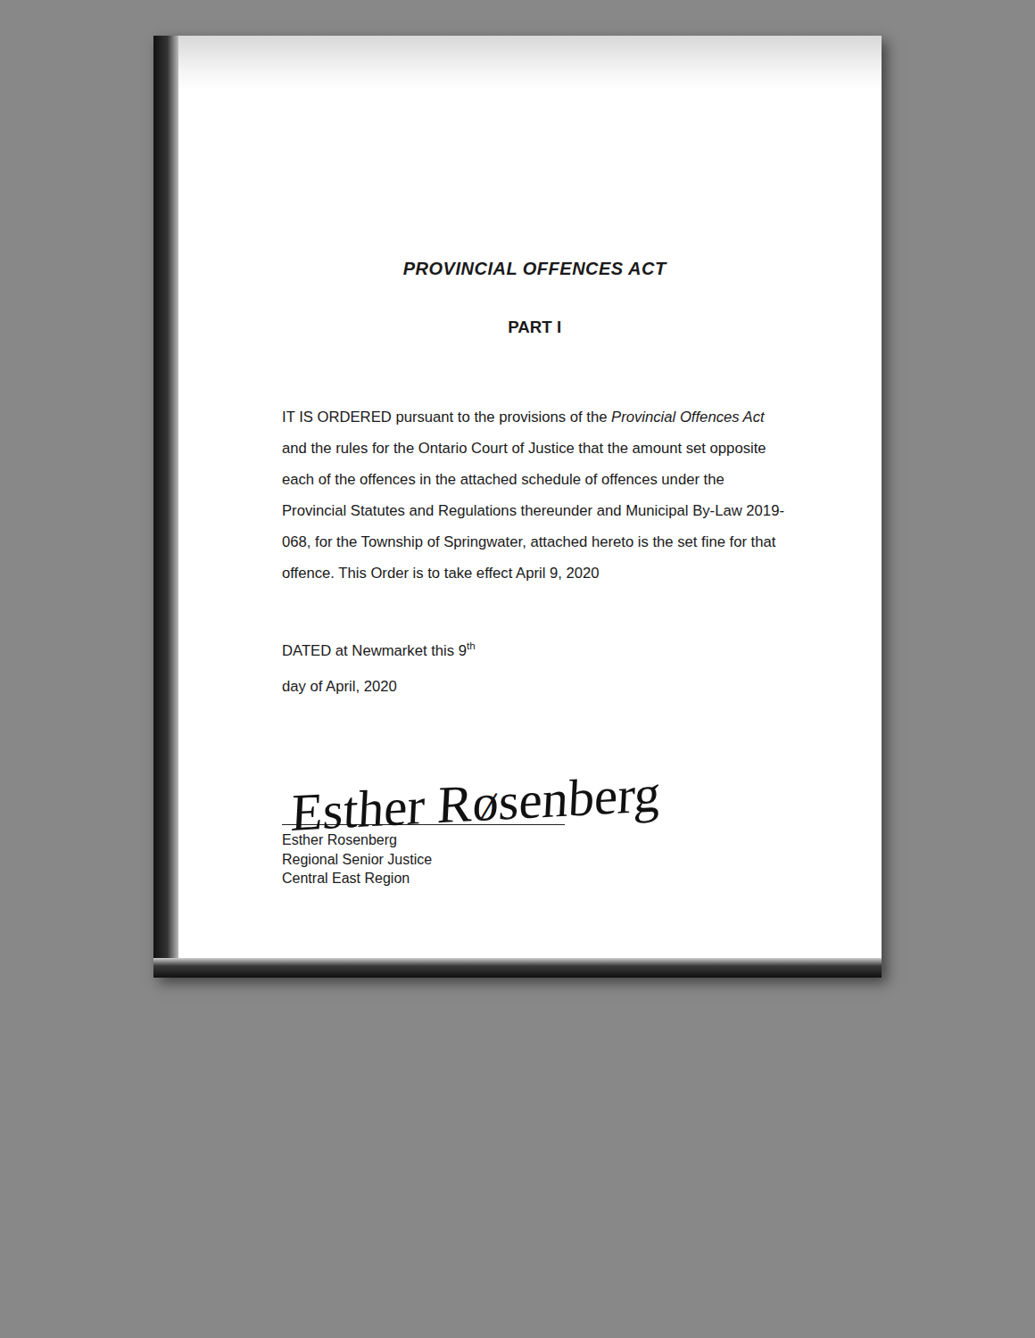PROVINCIAL OFFENCES ACT
PART I
IT IS ORDERED pursuant to the provisions of the Provincial Offences Act and the rules for the Ontario Court of Justice that the amount set opposite each of the offences in the attached schedule of offences under the Provincial Statutes and Regulations thereunder and Municipal By-Law 2019-068, for the Township of Springwater, attached hereto is the set fine for that offence. This Order is to take effect April 9, 2020
DATED at Newmarket this 9th
day of April, 2020
Esther Rosenberg
/
Esther Rosenberg
Regional Senior Justice
Central East Region